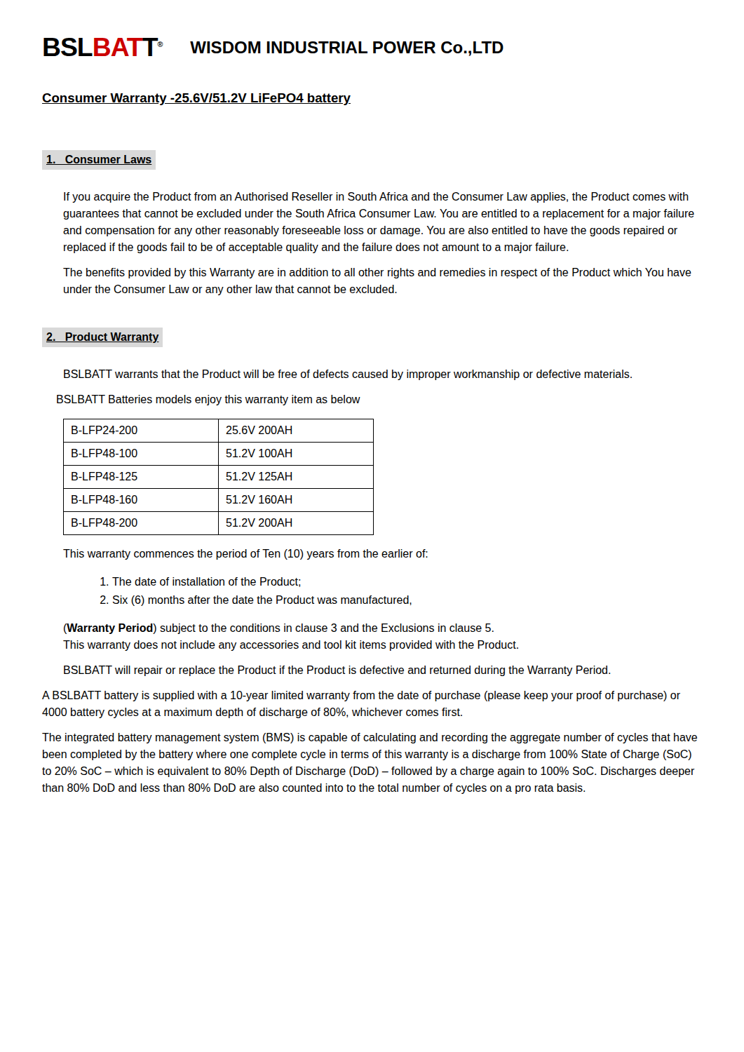BSLBATT®
WISDOM INDUSTRIAL POWER Co.,LTD
Consumer Warranty -25.6V/51.2V LiFePO4 battery
1. Consumer Laws
If you acquire the Product from an Authorised Reseller in South Africa and the Consumer Law applies, the Product comes with guarantees that cannot be excluded under the South Africa Consumer Law. You are entitled to a replacement for a major failure and compensation for any other reasonably foreseeable loss or damage. You are also entitled to have the goods repaired or replaced if the goods fail to be of acceptable quality and the failure does not amount to a major failure.
The benefits provided by this Warranty are in addition to all other rights and remedies in respect of the Product which You have under the Consumer Law or any other law that cannot be excluded.
2. Product Warranty
BSLBATT warrants that the Product will be free of defects caused by improper workmanship or defective materials.
BSLBATT Batteries models enjoy this warranty item as below
| B-LFP24-200 | 25.6V 200AH |
| B-LFP48-100 | 51.2V 100AH |
| B-LFP48-125 | 51.2V 125AH |
| B-LFP48-160 | 51.2V 160AH |
| B-LFP48-200 | 51.2V 200AH |
This warranty commences the period of Ten (10) years from the earlier of:
The date of installation of the Product;
Six (6) months after the date the Product was manufactured,
(Warranty Period) subject to the conditions in clause 3 and the Exclusions in clause 5.
This warranty does not include any accessories and tool kit items provided with the Product.
BSLBATT will repair or replace the Product if the Product is defective and returned during the Warranty Period.
A BSLBATT battery is supplied with a 10-year limited warranty from the date of purchase (please keep your proof of purchase) or 4000 battery cycles at a maximum depth of discharge of 80%, whichever comes first.
The integrated battery management system (BMS) is capable of calculating and recording the aggregate number of cycles that have been completed by the battery where one complete cycle in terms of this warranty is a discharge from 100% State of Charge (SoC) to 20% SoC – which is equivalent to 80% Depth of Discharge (DoD) – followed by a charge again to 100% SoC. Discharges deeper than 80% DoD and less than 80% DoD are also counted into to the total number of cycles on a pro rata basis.